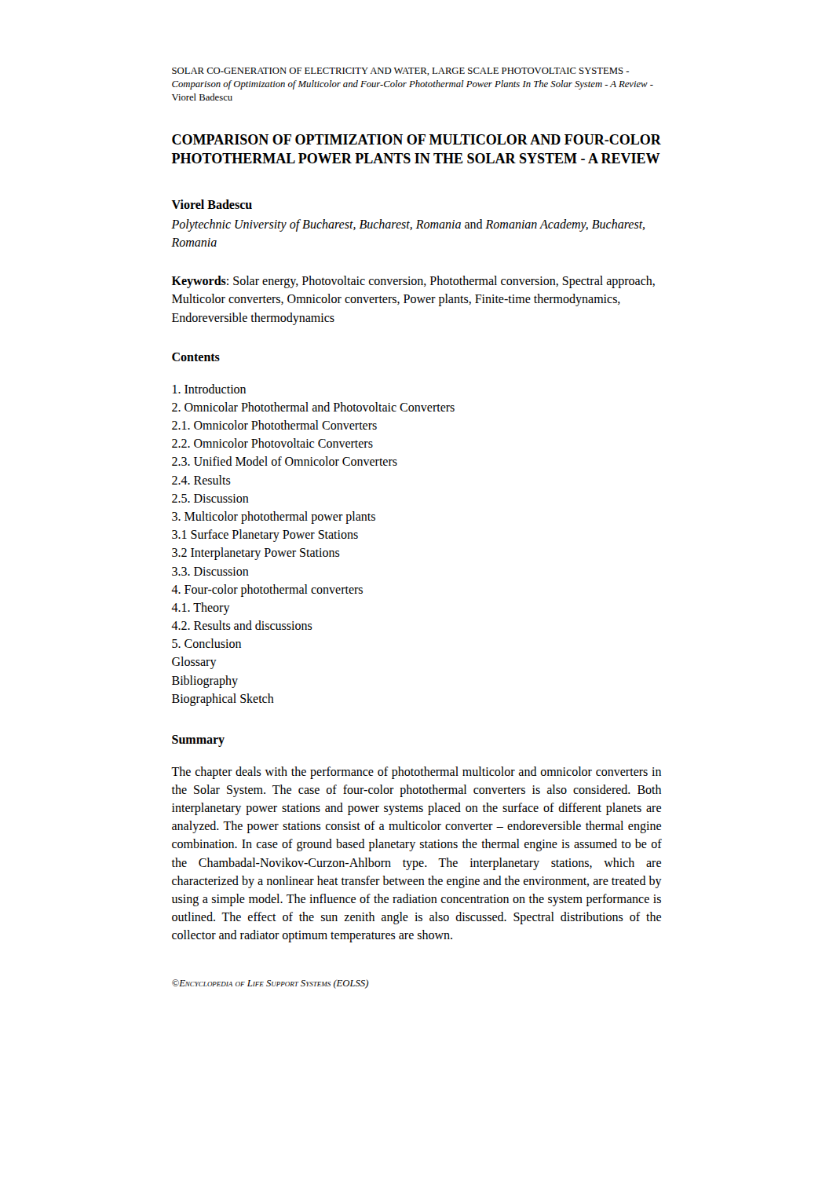Solar co-generation of electricity and water, large scale photovoltaic systems - Comparison of Optimization of Multicolor and Four-Color Photothermal Power Plants In The Solar System - A Review - Viorel Badescu
Comparison of Optimization of Multicolor and Four-Color Photothermal Power Plants in the Solar System - A Review
Viorel Badescu
Polytechnic University of Bucharest, Bucharest, Romania and Romanian Academy, Bucharest, Romania
Keywords: Solar energy, Photovoltaic conversion, Photothermal conversion, Spectral approach, Multicolor converters, Omnicolor converters, Power plants, Finite-time thermodynamics, Endoreversible thermodynamics
Contents
1. Introduction
2. Omnicolar Photothermal and Photovoltaic Converters
2.1. Omnicolor Photothermal Converters
2.2. Omnicolor Photovoltaic Converters
2.3. Unified Model of Omnicolor Converters
2.4. Results
2.5. Discussion
3. Multicolor photothermal power plants
3.1 Surface Planetary Power Stations
3.2 Interplanetary Power Stations
3.3. Discussion
4. Four-color photothermal converters
4.1. Theory
4.2. Results and discussions
5. Conclusion
Glossary
Bibliography
Biographical Sketch
Summary
The chapter deals with the performance of photothermal multicolor and omnicolor converters in the Solar System. The case of four-color photothermal converters is also considered. Both interplanetary power stations and power systems placed on the surface of different planets are analyzed. The power stations consist of a multicolor converter – endoreversible thermal engine combination. In case of ground based planetary stations the thermal engine is assumed to be of the Chambadal-Novikov-Curzon-Ahlborn type. The interplanetary stations, which are characterized by a nonlinear heat transfer between the engine and the environment, are treated by using a simple model. The influence of the radiation concentration on the system performance is outlined. The effect of the sun zenith angle is also discussed. Spectral distributions of the collector and radiator optimum temperatures are shown.
©Encyclopedia of Life Support Systems (EOLSS)